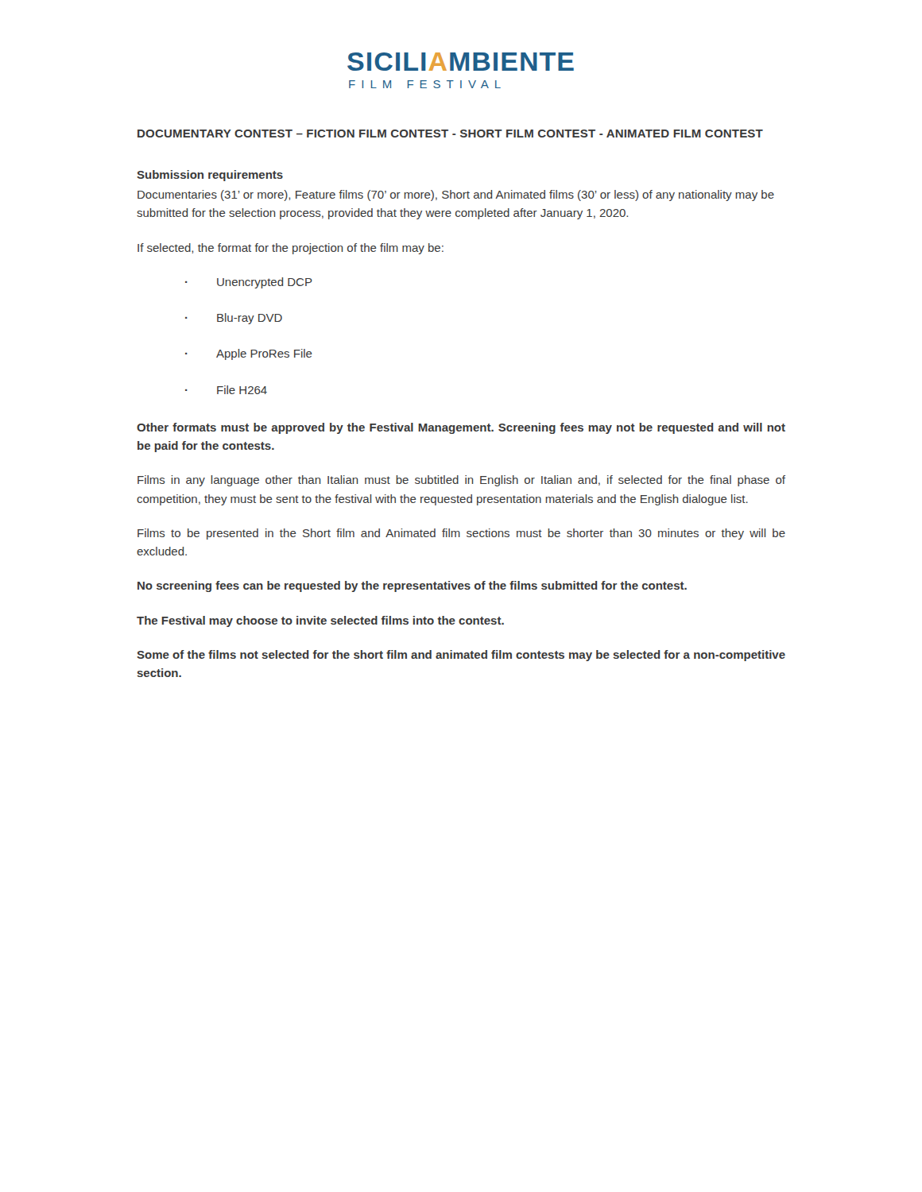SICILIAMBIENTE
FILM FESTIVAL
DOCUMENTARY CONTEST – FICTION FILM CONTEST - SHORT FILM CONTEST - ANIMATED FILM CONTEST
Submission requirements
Documentaries (31’ or more), Feature films (70’ or more), Short and Animated films (30’ or less) of any nationality may be submitted for the selection process, provided that they were completed after January 1, 2020.
If selected, the format for the projection of the film may be:
Unencrypted DCP
Blu-ray DVD
Apple ProRes File
File H264
Other formats must be approved by the Festival Management. Screening fees may not be requested and will not be paid for the contests.
Films in any language other than Italian must be subtitled in English or Italian and, if selected for the final phase of competition, they must be sent to the festival with the requested presentation materials and the English dialogue list.
Films to be presented in the Short film and Animated film sections must be shorter than 30 minutes or they will be excluded.
No screening fees can be requested by the representatives of the films submitted for the contest.
The Festival may choose to invite selected films into the contest.
Some of the films not selected for the short film and animated film contests may be selected for a non-competitive section.